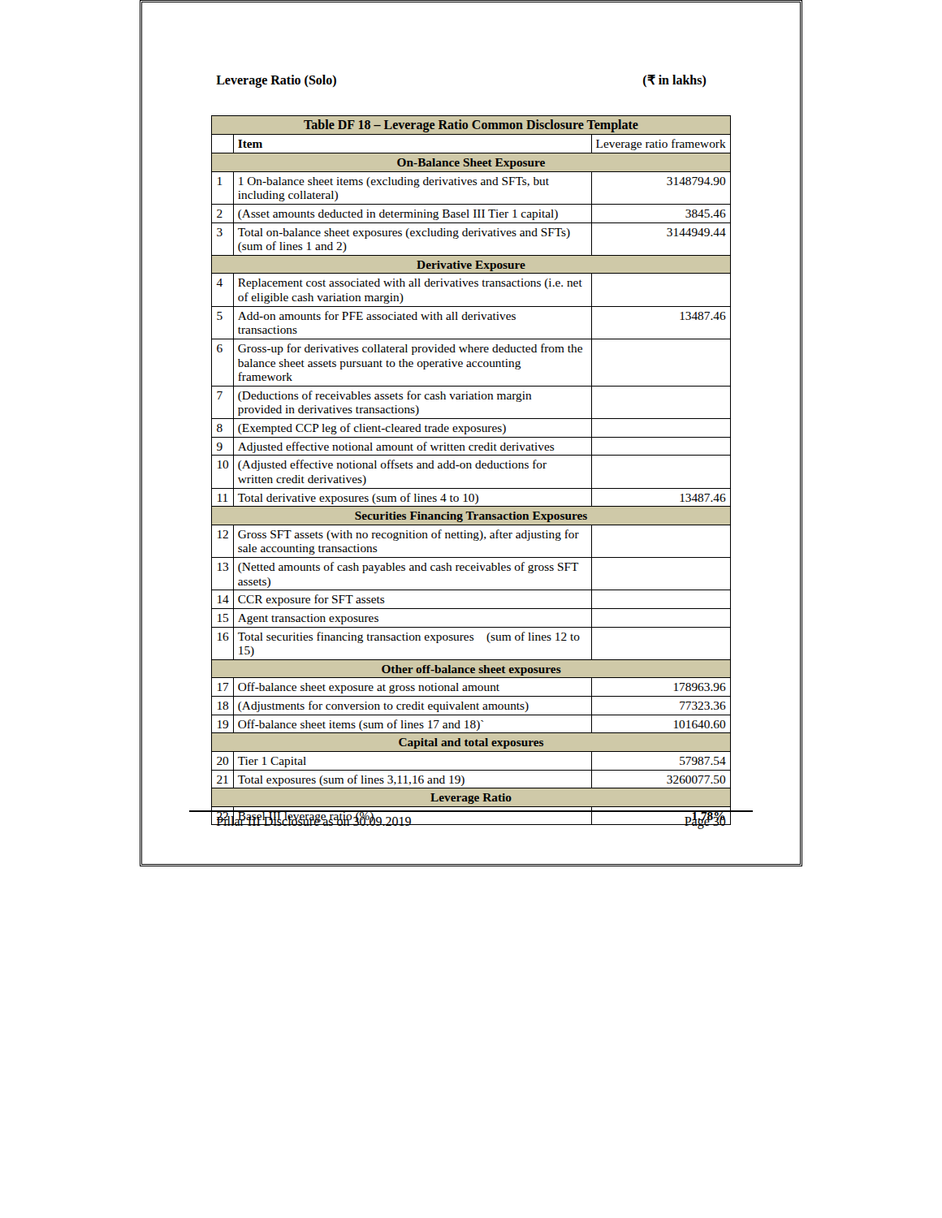Leverage Ratio (Solo) (₹ in lakhs)
| Table DF 18 – Leverage Ratio Common Disclosure Template |
| | Item | Leverage ratio framework |
| On-Balance Sheet Exposure |
| 1 | 1 On-balance sheet items (excluding derivatives and SFTs, but including collateral) | 3148794.90 |
| 2 | (Asset amounts deducted in determining Basel III Tier 1 capital) | 3845.46 |
| 3 | Total on-balance sheet exposures (excluding derivatives and SFTs) (sum of lines 1 and 2) | 3144949.44 |
| Derivative Exposure |
| 4 | Replacement cost associated with all derivatives transactions (i.e. net of eligible cash variation margin) | |
| 5 | Add-on amounts for PFE associated with all derivatives transactions | 13487.46 |
| 6 | Gross-up for derivatives collateral provided where deducted from the balance sheet assets pursuant to the operative accounting framework | |
| 7 | (Deductions of receivables assets for cash variation margin provided in derivatives transactions) | |
| 8 | (Exempted CCP leg of client-cleared trade exposures) | |
| 9 | Adjusted effective notional amount of written credit derivatives | |
| 10 | (Adjusted effective notional offsets and add-on deductions for written credit derivatives) | |
| 11 | Total derivative exposures (sum of lines 4 to 10) | 13487.46 |
| Securities Financing Transaction Exposures |
| 12 | Gross SFT assets (with no recognition of netting), after adjusting for sale accounting transactions | |
| 13 | (Netted amounts of cash payables and cash receivables of gross SFT assets) | |
| 14 | CCR exposure for SFT assets | |
| 15 | Agent transaction exposures | |
| 16 | Total securities financing transaction exposures (sum of lines 12 to 15) | |
| Other off-balance sheet exposures |
| 17 | Off-balance sheet exposure at gross notional amount | 178963.96 |
| 18 | (Adjustments for conversion to credit equivalent amounts) | 77323.36 |
| 19 | Off-balance sheet items (sum of lines 17 and 18)` | 101640.60 |
| Capital and total exposures |
| 20 | Tier 1 Capital | 57987.54 |
| 21 | Total exposures (sum of lines 3,11,16 and 19) | 3260077.50 |
| Leverage Ratio |
| 22 | Basel III leverage ratio (%) | 1.78% |
Pillar III Disclosure as on 30.09.2019 Page 30